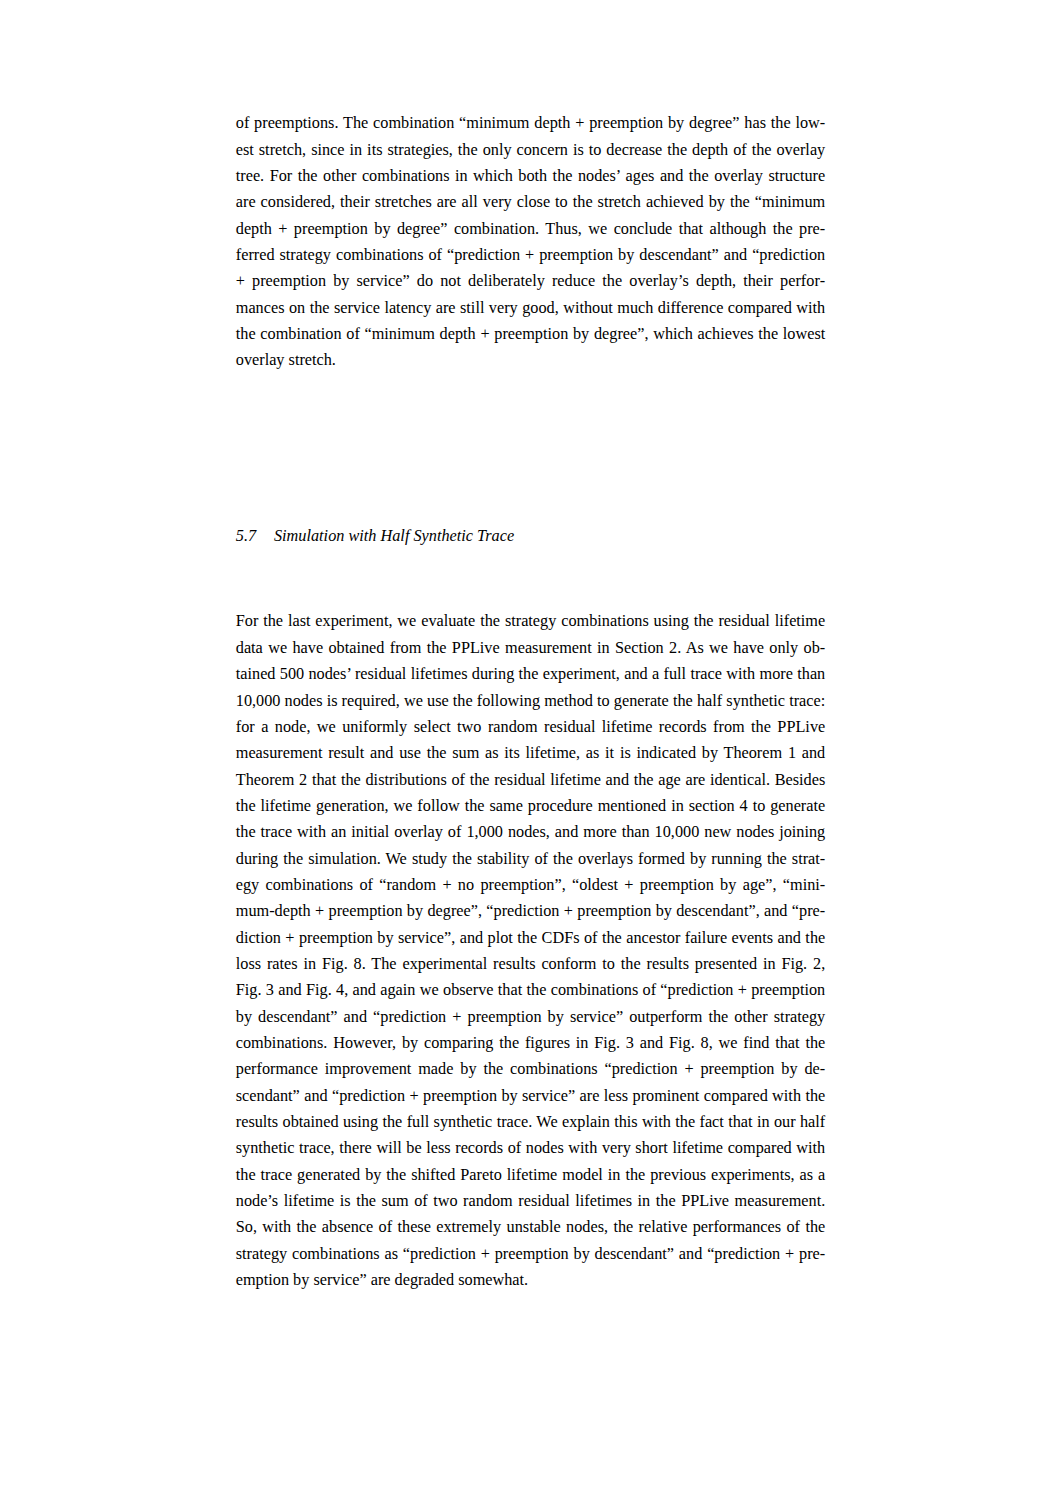of preemptions. The combination “minimum depth + preemption by degree” has the lowest stretch, since in its strategies, the only concern is to decrease the depth of the overlay tree. For the other combinations in which both the nodes’ ages and the overlay structure are considered, their stretches are all very close to the stretch achieved by the “minimum depth + preemption by degree” combination. Thus, we conclude that although the preferred strategy combinations of “prediction + preemption by descendant” and “prediction + preemption by service” do not deliberately reduce the overlay’s depth, their performances on the service latency are still very good, without much difference compared with the combination of “minimum depth + preemption by degree”, which achieves the lowest overlay stretch.
5.7 Simulation with Half Synthetic Trace
For the last experiment, we evaluate the strategy combinations using the residual lifetime data we have obtained from the PPLive measurement in Section 2. As we have only obtained 500 nodes’ residual lifetimes during the experiment, and a full trace with more than 10,000 nodes is required, we use the following method to generate the half synthetic trace: for a node, we uniformly select two random residual lifetime records from the PPLive measurement result and use the sum as its lifetime, as it is indicated by Theorem 1 and Theorem 2 that the distributions of the residual lifetime and the age are identical. Besides the lifetime generation, we follow the same procedure mentioned in section 4 to generate the trace with an initial overlay of 1,000 nodes, and more than 10,000 new nodes joining during the simulation. We study the stability of the overlays formed by running the strategy combinations of “random + no preemption”, “oldest + preemption by age”, “minimum-depth + preemption by degree”, “prediction + preemption by descendant”, and “prediction + preemption by service”, and plot the CDFs of the ancestor failure events and the loss rates in Fig. 8. The experimental results conform to the results presented in Fig. 2, Fig. 3 and Fig. 4, and again we observe that the combinations of “prediction + preemption by descendant” and “prediction + preemption by service” outperform the other strategy combinations. However, by comparing the figures in Fig. 3 and Fig. 8, we find that the performance improvement made by the combinations “prediction + preemption by descendant” and “prediction + preemption by service” are less prominent compared with the results obtained using the full synthetic trace. We explain this with the fact that in our half synthetic trace, there will be less records of nodes with very short lifetime compared with the trace generated by the shifted Pareto lifetime model in the previous experiments, as a node’s lifetime is the sum of two random residual lifetimes in the PPLive measurement. So, with the absence of these extremely unstable nodes, the relative performances of the strategy combinations as “prediction + preemption by descendant” and “prediction + preemption by service” are degraded somewhat.